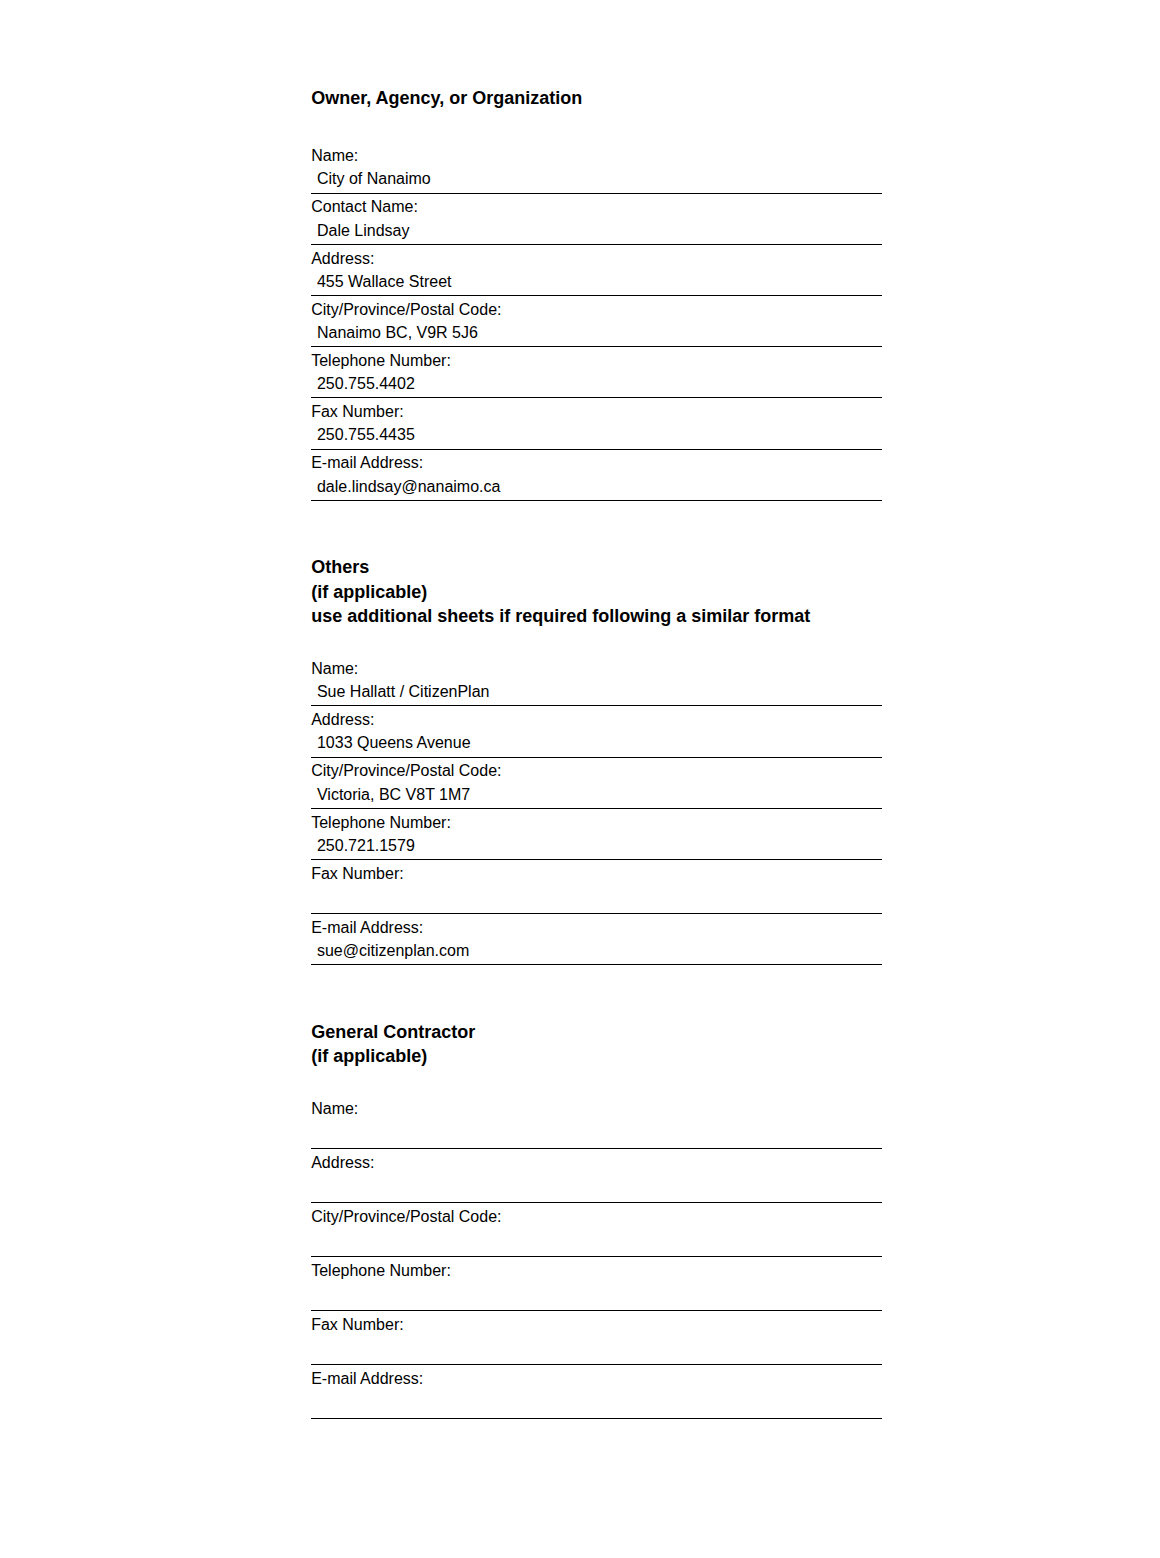Owner, Agency, or Organization
Name: City of Nanaimo
Contact Name: Dale Lindsay
Address: 455 Wallace Street
City/Province/Postal Code: Nanaimo BC, V9R 5J6
Telephone Number: 250.755.4402
Fax Number: 250.755.4435
E-mail Address: dale.lindsay@nanaimo.ca
Others
(if applicable)
use additional sheets if required following a similar format
Name: Sue Hallatt / CitizenPlan
Address: 1033 Queens Avenue
City/Province/Postal Code: Victoria, BC V8T 1M7
Telephone Number: 250.721.1579
Fax Number:
E-mail Address: sue@citizenplan.com
General Contractor
(if applicable)
Name:
Address:
City/Province/Postal Code:
Telephone Number:
Fax Number:
E-mail Address: